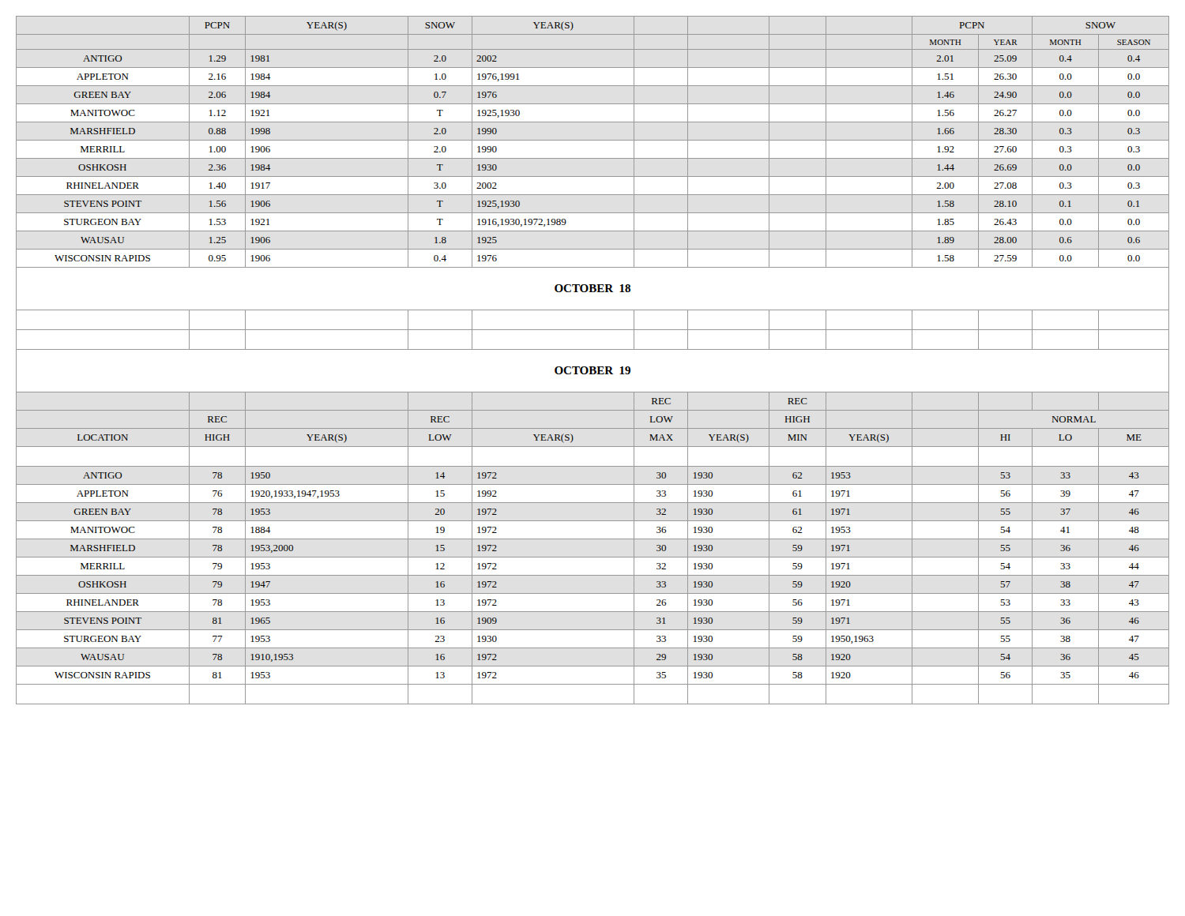| | PCPN | YEAR(S) | SNOW | YEAR(S) | | | | | PCPN | SNOW |
| | | | | | | | | | MONTH | YEAR | MONTH | SEASON |
| ANTIGO | 1.29 | 1981 | 2.0 | 2002 | | | | | 2.01 | 25.09 | 0.4 | 0.4 |
| APPLETON | 2.16 | 1984 | 1.0 | 1976,1991 | | | | | 1.51 | 26.30 | 0.0 | 0.0 |
| GREEN BAY | 2.06 | 1984 | 0.7 | 1976 | | | | | 1.46 | 24.90 | 0.0 | 0.0 |
| MANITOWOC | 1.12 | 1921 | T | 1925,1930 | | | | | 1.56 | 26.27 | 0.0 | 0.0 |
| MARSHFIELD | 0.88 | 1998 | 2.0 | 1990 | | | | | 1.66 | 28.30 | 0.3 | 0.3 |
| MERRILL | 1.00 | 1906 | 2.0 | 1990 | | | | | 1.92 | 27.60 | 0.3 | 0.3 |
| OSHKOSH | 2.36 | 1984 | T | 1930 | | | | | 1.44 | 26.69 | 0.0 | 0.0 |
| RHINELANDER | 1.40 | 1917 | 3.0 | 2002 | | | | | 2.00 | 27.08 | 0.3 | 0.3 |
| STEVENS POINT | 1.56 | 1906 | T | 1925,1930 | | | | | 1.58 | 28.10 | 0.1 | 0.1 |
| STURGEON BAY | 1.53 | 1921 | T | 1916,1930,1972,1989 | | | | | 1.85 | 26.43 | 0.0 | 0.0 |
| WAUSAU | 1.25 | 1906 | 1.8 | 1925 | | | | | 1.89 | 28.00 | 0.6 | 0.6 |
| WISCONSIN RAPIDS | 0.95 | 1906 | 0.4 | 1976 | | | | | 1.58 | 27.59 | 0.0 | 0.0 |
| OCTOBER 18 |
| OCTOBER 19 |
| | | | | | REC | | REC | | | | | |
| | REC | | REC | | LOW | | HIGH | | | NORMAL |
| LOCATION | HIGH | YEAR(S) | LOW | YEAR(S) | MAX | YEAR(S) | MIN | YEAR(S) | | HI | LO | ME |
| ANTIGO | 78 | 1950 | 14 | 1972 | 30 | 1930 | 62 | 1953 | | 53 | 33 | 43 |
| APPLETON | 76 | 1920,1933,1947,1953 | 15 | 1992 | 33 | 1930 | 61 | 1971 | | 56 | 39 | 47 |
| GREEN BAY | 78 | 1953 | 20 | 1972 | 32 | 1930 | 61 | 1971 | | 55 | 37 | 46 |
| MANITOWOC | 78 | 1884 | 19 | 1972 | 36 | 1930 | 62 | 1953 | | 54 | 41 | 48 |
| MARSHFIELD | 78 | 1953,2000 | 15 | 1972 | 30 | 1930 | 59 | 1971 | | 55 | 36 | 46 |
| MERRILL | 79 | 1953 | 12 | 1972 | 32 | 1930 | 59 | 1971 | | 54 | 33 | 44 |
| OSHKOSH | 79 | 1947 | 16 | 1972 | 33 | 1930 | 59 | 1920 | | 57 | 38 | 47 |
| RHINELANDER | 78 | 1953 | 13 | 1972 | 26 | 1930 | 56 | 1971 | | 53 | 33 | 43 |
| STEVENS POINT | 81 | 1965 | 16 | 1909 | 31 | 1930 | 59 | 1971 | | 55 | 36 | 46 |
| STURGEON BAY | 77 | 1953 | 23 | 1930 | 33 | 1930 | 59 | 1950,1963 | | 55 | 38 | 47 |
| WAUSAU | 78 | 1910,1953 | 16 | 1972 | 29 | 1930 | 58 | 1920 | | 54 | 36 | 45 |
| WISCONSIN RAPIDS | 81 | 1953 | 13 | 1972 | 35 | 1930 | 58 | 1920 | | 56 | 35 | 46 |